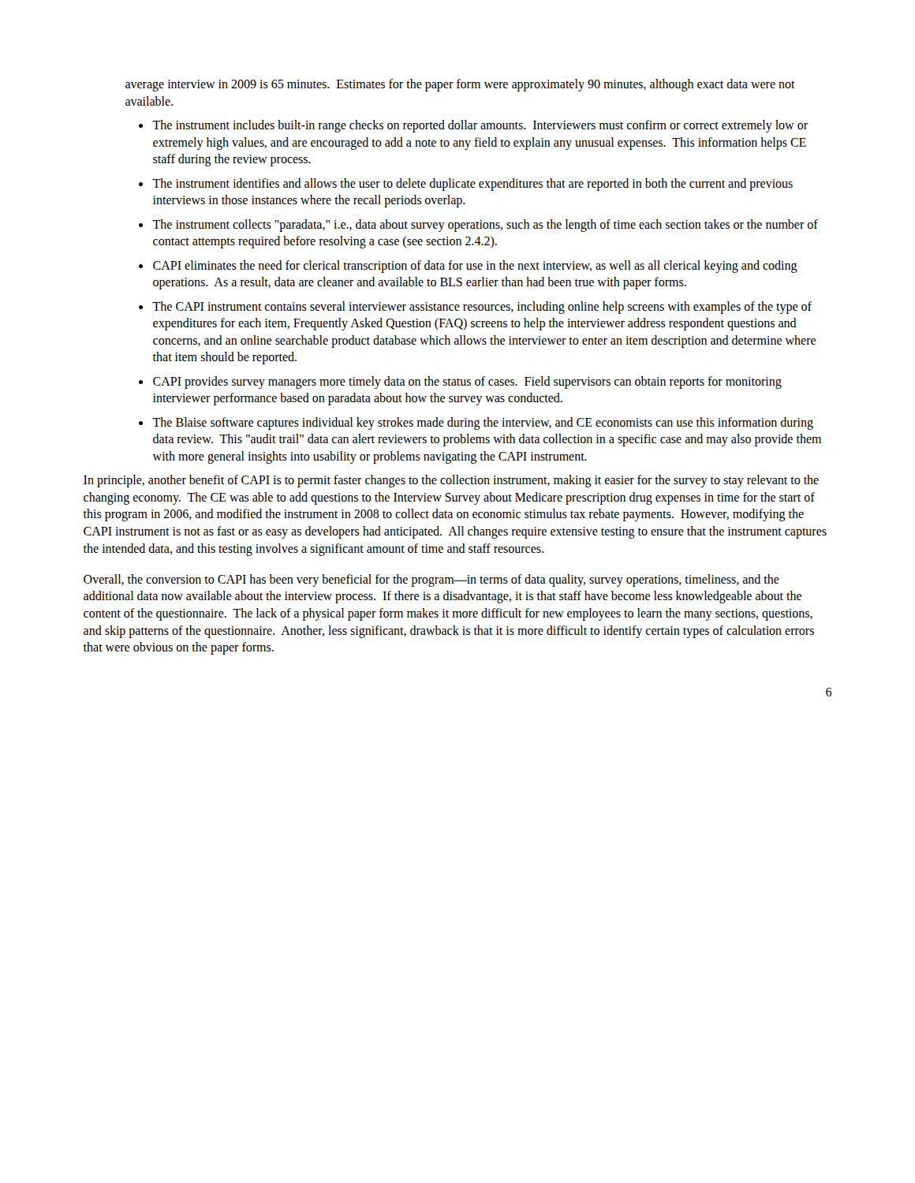average interview in 2009 is 65 minutes. Estimates for the paper form were approximately 90 minutes, although exact data were not available.
The instrument includes built-in range checks on reported dollar amounts. Interviewers must confirm or correct extremely low or extremely high values, and are encouraged to add a note to any field to explain any unusual expenses. This information helps CE staff during the review process.
The instrument identifies and allows the user to delete duplicate expenditures that are reported in both the current and previous interviews in those instances where the recall periods overlap.
The instrument collects "paradata," i.e., data about survey operations, such as the length of time each section takes or the number of contact attempts required before resolving a case (see section 2.4.2).
CAPI eliminates the need for clerical transcription of data for use in the next interview, as well as all clerical keying and coding operations. As a result, data are cleaner and available to BLS earlier than had been true with paper forms.
The CAPI instrument contains several interviewer assistance resources, including online help screens with examples of the type of expenditures for each item, Frequently Asked Question (FAQ) screens to help the interviewer address respondent questions and concerns, and an online searchable product database which allows the interviewer to enter an item description and determine where that item should be reported.
CAPI provides survey managers more timely data on the status of cases. Field supervisors can obtain reports for monitoring interviewer performance based on paradata about how the survey was conducted.
The Blaise software captures individual key strokes made during the interview, and CE economists can use this information during data review. This "audit trail" data can alert reviewers to problems with data collection in a specific case and may also provide them with more general insights into usability or problems navigating the CAPI instrument.
In principle, another benefit of CAPI is to permit faster changes to the collection instrument, making it easier for the survey to stay relevant to the changing economy. The CE was able to add questions to the Interview Survey about Medicare prescription drug expenses in time for the start of this program in 2006, and modified the instrument in 2008 to collect data on economic stimulus tax rebate payments. However, modifying the CAPI instrument is not as fast or as easy as developers had anticipated. All changes require extensive testing to ensure that the instrument captures the intended data, and this testing involves a significant amount of time and staff resources.
Overall, the conversion to CAPI has been very beneficial for the program—in terms of data quality, survey operations, timeliness, and the additional data now available about the interview process. If there is a disadvantage, it is that staff have become less knowledgeable about the content of the questionnaire. The lack of a physical paper form makes it more difficult for new employees to learn the many sections, questions, and skip patterns of the questionnaire. Another, less significant, drawback is that it is more difficult to identify certain types of calculation errors that were obvious on the paper forms.
6